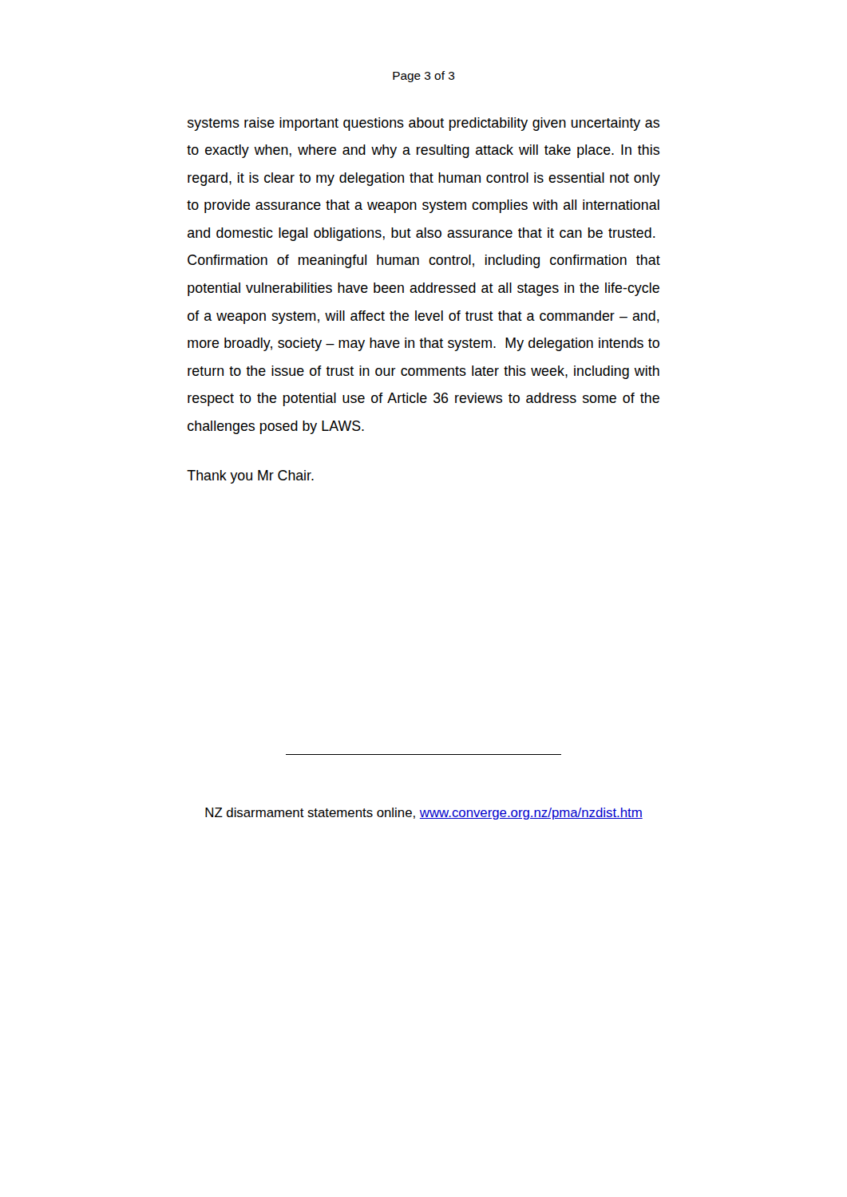Page 3 of 3
systems raise important questions about predictability given uncertainty as to exactly when, where and why a resulting attack will take place. In this regard, it is clear to my delegation that human control is essential not only to provide assurance that a weapon system complies with all international and domestic legal obligations, but also assurance that it can be trusted. Confirmation of meaningful human control, including confirmation that potential vulnerabilities have been addressed at all stages in the life-cycle of a weapon system, will affect the level of trust that a commander – and, more broadly, society – may have in that system. My delegation intends to return to the issue of trust in our comments later this week, including with respect to the potential use of Article 36 reviews to address some of the challenges posed by LAWS.
Thank you Mr Chair.
NZ disarmament statements online, www.converge.org.nz/pma/nzdist.htm